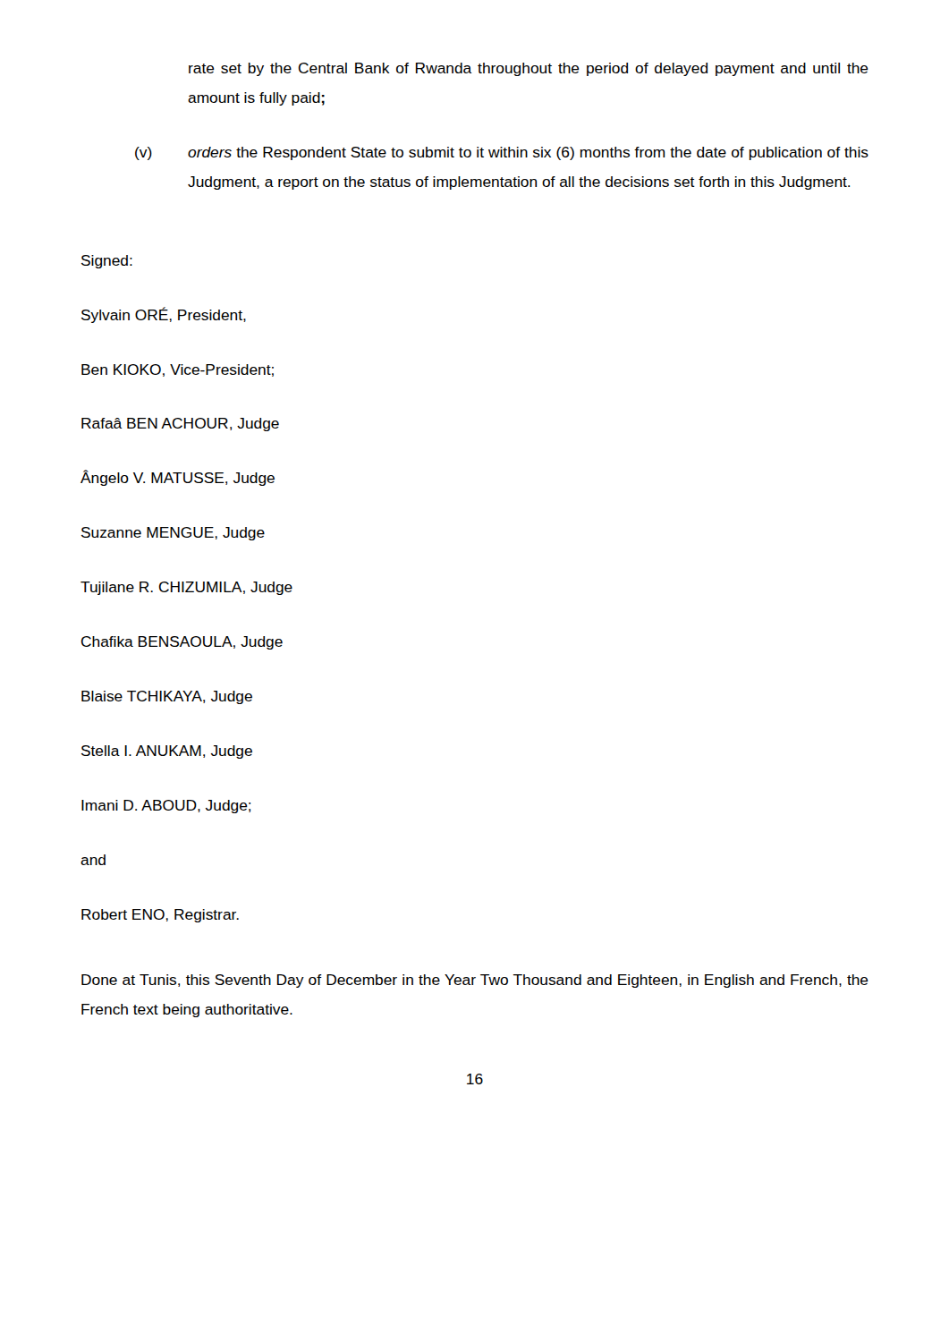rate set by the Central Bank of Rwanda throughout the period of delayed payment and until the amount is fully paid;
(v) orders the Respondent State to submit to it within six (6) months from the date of publication of this Judgment, a report on the status of implementation of all the decisions set forth in this Judgment.
Signed:
Sylvain ORÉ, President,
Ben KIOKO, Vice-President;
Rafaâ BEN ACHOUR, Judge
Ângelo V. MATUSSE, Judge
Suzanne MENGUE, Judge
Tujilane R. CHIZUMILA, Judge
Chafika BENSAOULA, Judge
Blaise TCHIKAYA, Judge
Stella I. ANUKAM, Judge
Imani D. ABOUD, Judge;
and
Robert ENO, Registrar.
Done at Tunis, this Seventh Day of December in the Year Two Thousand and Eighteen, in English and French, the French text being authoritative.
16